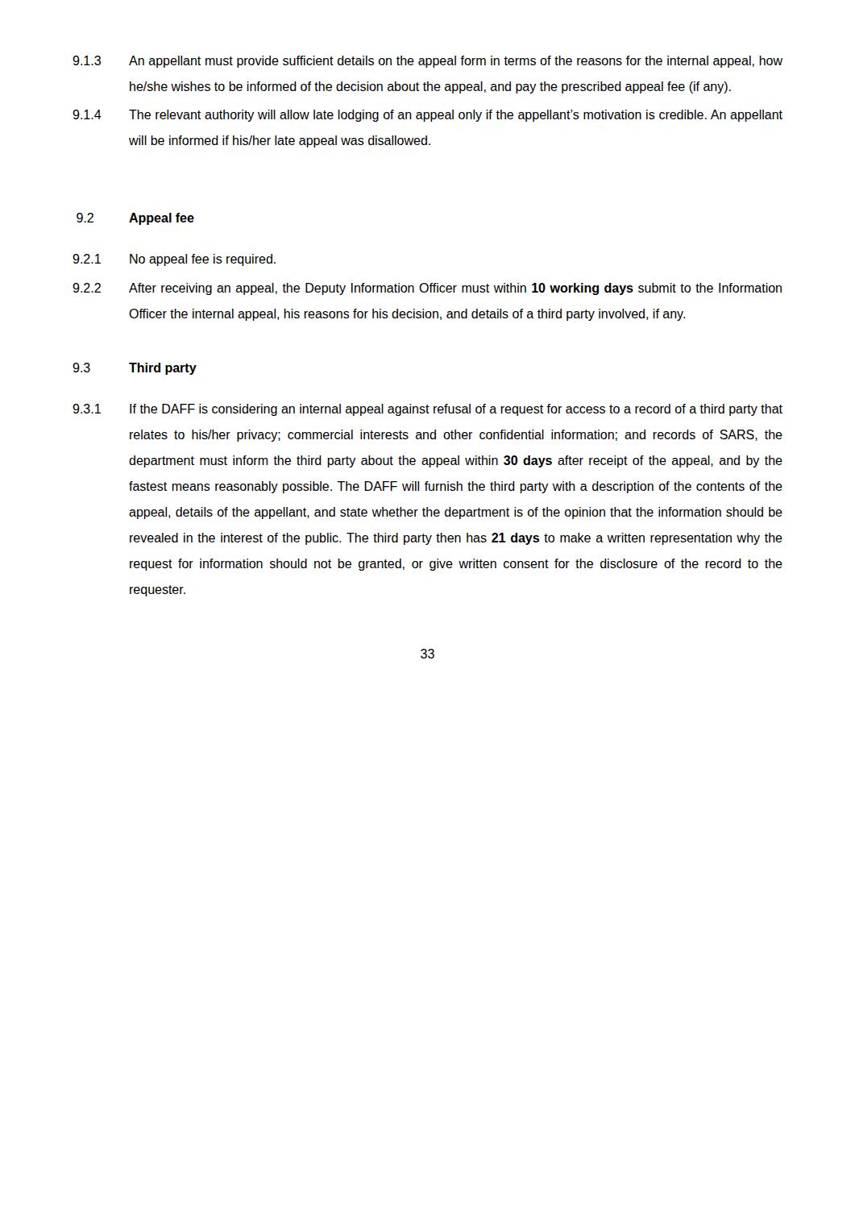9.1.3
An appellant must provide sufficient details on the appeal form in terms of the reasons for the internal appeal, how he/she wishes to be informed of the decision about the appeal, and pay the prescribed appeal fee (if any).
9.1.4
The relevant authority will allow late lodging of an appeal only if the appellant’s motivation is credible. An appellant will be informed if his/her late appeal was disallowed.
9.2
Appeal fee
9.2.1
No appeal fee is required.
9.2.2
After receiving an appeal, the Deputy Information Officer must within 10 working days submit to the Information Officer the internal appeal, his reasons for his decision, and details of a third party involved, if any.
9.3
Third party
9.3.1
If the DAFF is considering an internal appeal against refusal of a request for access to a record of a third party that relates to his/her privacy; commercial interests and other confidential information; and records of SARS, the department must inform the third party about the appeal within 30 days after receipt of the appeal, and by the fastest means reasonably possible. The DAFF will furnish the third party with a description of the contents of the appeal, details of the appellant, and state whether the department is of the opinion that the information should be revealed in the interest of the public. The third party then has 21 days to make a written representation why the request for information should not be granted, or give written consent for the disclosure of the record to the requester.
33